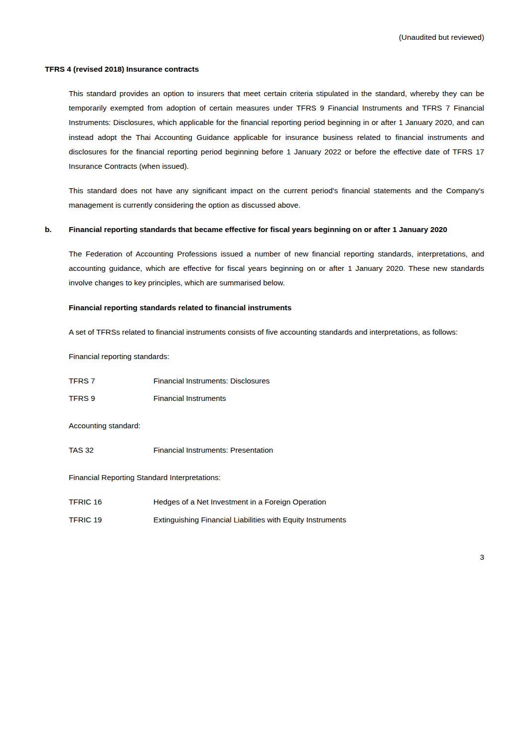(Unaudited but reviewed)
TFRS 4 (revised 2018) Insurance contracts
This standard provides an option to insurers that meet certain criteria stipulated in the standard, whereby they can be temporarily exempted from adoption of certain measures under TFRS 9 Financial Instruments and TFRS 7 Financial Instruments: Disclosures, which applicable for the financial reporting period beginning in or after 1 January 2020, and can instead adopt the Thai Accounting Guidance applicable for insurance business related to financial instruments and disclosures for the financial reporting period beginning before 1 January 2022 or before the effective date of TFRS 17 Insurance Contracts (when issued).
This standard does not have any significant impact on the current period's financial statements and the Company's management is currently considering the option as discussed above.
b.
Financial reporting standards that became effective for fiscal years beginning on or after 1 January 2020
The Federation of Accounting Professions issued a number of new financial reporting standards, interpretations, and accounting guidance, which are effective for fiscal years beginning on or after 1 January 2020. These new standards involve changes to key principles, which are summarised below.
Financial reporting standards related to financial instruments
A set of TFRSs related to financial instruments consists of five accounting standards and interpretations, as follows:
Financial reporting standards:
| TFRS 7 | Financial Instruments: Disclosures |
| TFRS 9 | Financial Instruments |
Accounting standard:
| TAS 32 | Financial Instruments: Presentation |
Financial Reporting Standard Interpretations:
| TFRIC 16 | Hedges of a Net Investment in a Foreign Operation |
| TFRIC 19 | Extinguishing Financial Liabilities with Equity Instruments |
3